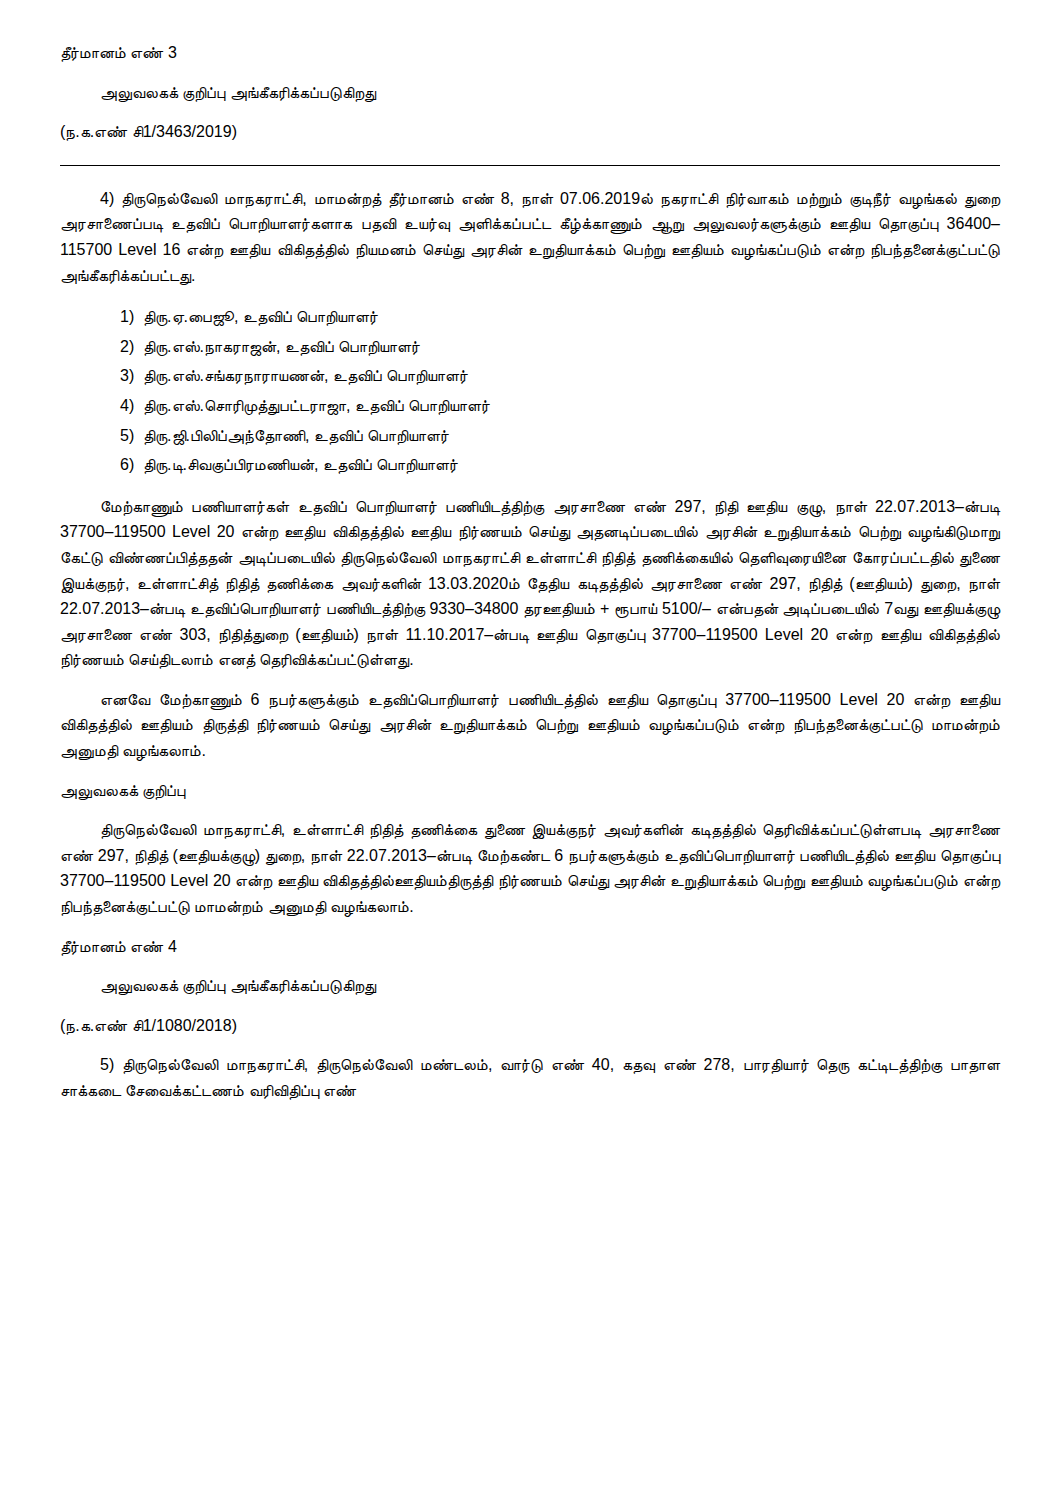தீர்மானம் எண் 3
அலுவலகக் குறிப்பு அங்கீகரிக்கப்படுகிறது
(ந.க.எண் சி1/3463/2019)
4) திருநெல்வேலி மாநகராட்சி, மாமன்றத் தீர்மானம் எண் 8, நாள் 07.06.2019ல் நகராட்சி நிர்வாகம் மற்றும் குடிநீர் வழங்கல் துறை அரசாணைப்படி உதவிப் பொறியாளர்களாக பதவி உயர்வு அளிக்கப்பட்ட கீழ்க்காணும் ஆறு அலுவலர்களுக்கும் ஊதிய தொகுப்பு 36400–115700 Level 16 என்ற ஊதிய விகிதத்தில் நியமனம் செய்து அரசின் உறுதியாக்கம் பெற்று ஊதியம் வழங்கப்படும் என்ற நிபந்தனைக்குட்பட்டு அங்கீகரிக்கப்பட்டது.
1) திரு.ஏ.பைஜூ, உதவிப் பொறியாளர்
2) திரு.எஸ்.நாகராஜன், உதவிப் பொறியாளர்
3) திரு.எஸ்.சங்கரநாராயணன், உதவிப் பொறியாளர்
4) திரு.எஸ்.சொரிமுத்துபட்டராஜா, உதவிப் பொறியாளர்
5) திரு.ஜி.பிலிப்அந்தோணி, உதவிப் பொறியாளர்
6) திரு.டி.சிவகுப்பிரமணியன், உதவிப் பொறியாளர்
மேற்காணும் பணியாளர்கள் உதவிப் பொறியாளர் பணியிடத்திற்கு அரசாணை எண் 297, நிதி ஊதிய குழு, நாள் 22.07.2013–ன்படி 37700–119500 Level 20 என்ற ஊதிய விகிதத்தில் ஊதிய நிர்ணயம் செய்து அதனடிப்படையில் அரசின் உறுதியாக்கம் பெற்று வழங்கிடுமாறு கேட்டு விண்ணப்பித்ததன் அடிப்படையில் திருநெல்வேலி மாநகராட்சி உள்ளாட்சி நிதித் தணிக்கையில் தெளிவுரையினை கோரப்பட்டதில் துணை இயக்குநர், உள்ளாட்சித் நிதித் தணிக்கை அவர்களின் 13.03.2020ம் தேதிய கடிதத்தில் அரசாணை எண் 297, நிதித் (ஊதியம்) துறை, நாள் 22.07.2013–ன்படி உதவிப்பொறியாளர் பணியிடத்திற்கு 9330–34800 தரஊதியம் + ரூபாய் 5100/– என்பதன் அடிப்படையில் 7வது ஊதியக்குழு அரசாணை எண் 303, நிதித்துறை (ஊதியம்) நாள் 11.10.2017–ன்படி ஊதிய தொகுப்பு 37700–119500 Level 20 என்ற ஊதிய விகிதத்தில் நிர்ணயம் செய்திடலாம் எனத் தெரிவிக்கப்பட்டுள்ளது.
எனவே மேற்காணும் 6 நபர்களுக்கும் உதவிப்பொறியாளர் பணியிடத்தில் ஊதிய தொகுப்பு 37700–119500 Level 20 என்ற ஊதிய விகிதத்தில் ஊதியம் திருத்தி நிர்ணயம் செய்து அரசின் உறுதியாக்கம் பெற்று ஊதியம் வழங்கப்படும் என்ற நிபந்தனைக்குட்பட்டு மாமன்றம் அனுமதி வழங்கலாம்.
அலுவலகக் குறிப்பு
திருநெல்வேலி மாநகராட்சி, உள்ளாட்சி நிதித் தணிக்கை துணை இயக்குநர் அவர்களின் கடிதத்தில் தெரிவிக்கப்பட்டுள்ளபடி அரசாணை எண் 297, நிதித் (ஊதியக்குழு) துறை, நாள் 22.07.2013–ன்படி மேற்கண்ட 6 நபர்களுக்கும் உதவிப்பொறியாளர் பணியிடத்தில் ஊதிய தொகுப்பு 37700–119500 Level 20 என்ற ஊதிய விகிதத்தில்ஊதியம்திருத்தி நிர்ணயம் செய்து அரசின் உறுதியாக்கம் பெற்று ஊதியம் வழங்கப்படும் என்ற நிபந்தனைக்குட்பட்டு மாமன்றம் அனுமதி வழங்கலாம்.
தீர்மானம் எண் 4
அலுவலகக் குறிப்பு அங்கீகரிக்கப்படுகிறது
(ந.க.எண் சி1/1080/2018)
5) திருநெல்வேலி மாநகராட்சி, திருநெல்வேலி மண்டலம், வார்டு எண் 40, கதவு எண் 278, பாரதியார் தெரு கட்டிடத்திற்கு பாதாள சாக்கடை சேவைக்கட்டணம் வரிவிதிப்பு எண்